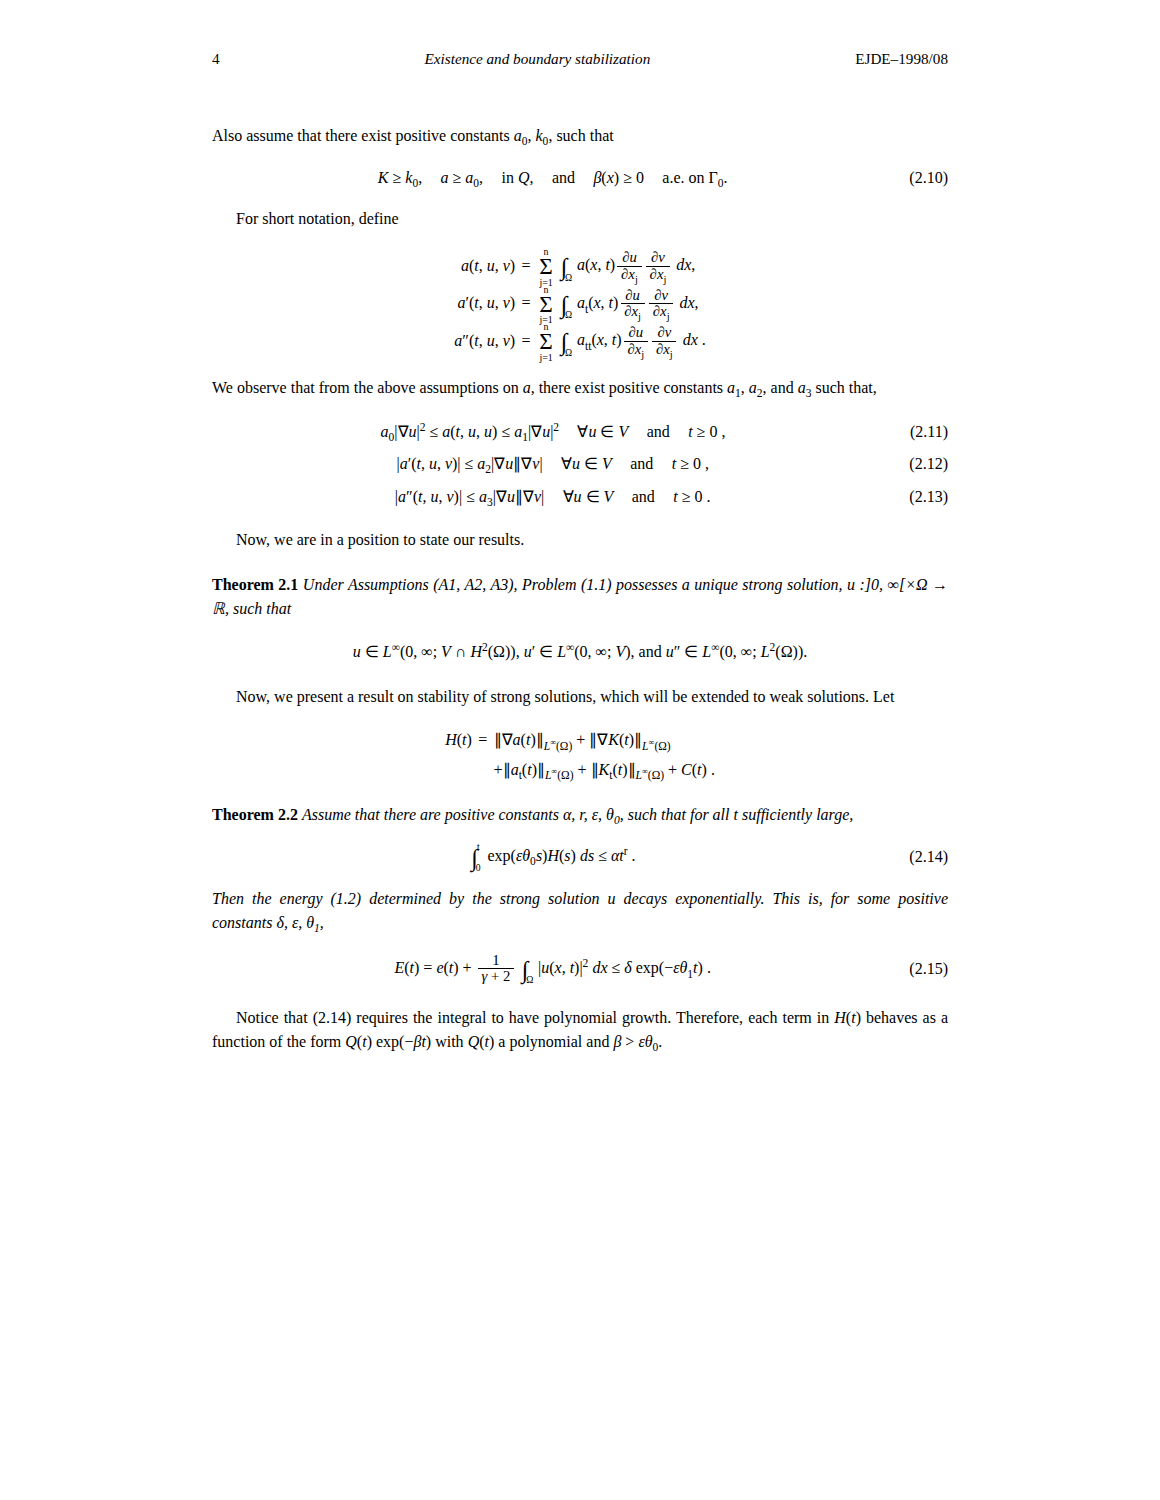4 Existence and boundary stabilization EJDE–1998/08
Also assume that there exist positive constants a0, k0, such that
K ≥ k0, a ≥ a0, in Q, and β(x) ≥ 0 a.e. on Γ0.
(2.10)
For short notation, define
a(t, u, v)
=
nΣj=1 ∫Ω a(x, t)∂u∂xj∂v∂xj dx,
a′(t, u, v)
=
nΣj=1 ∫Ω at(x, t)∂u∂xj∂v∂xj dx,
a″(t, u, v)
=
nΣj=1 ∫Ω att(x, t)∂u∂xj∂v∂xj dx .
We observe that from the above assumptions on a, there exist positive constants a1, a2, and a3 such that,
a0|∇u|2 ≤ a(t, u, u) ≤ a1|∇u|2 ∀u ∈ V and t ≥ 0 ,
(2.11)
|a′(t, u, v)| ≤ a2|∇u∥∇v| ∀u ∈ V and t ≥ 0 ,
(2.12)
|a″(t, u, v)| ≤ a3|∇u∥∇v| ∀u ∈ V and t ≥ 0 .
(2.13)
Now, we are in a position to state our results.
Theorem 2.1 Under Assumptions (A1, A2, A3), Problem (1.1) possesses a unique strong solution, u :]0, ∞[×Ω → ℝ, such that
u ∈ L∞(0, ∞; V ∩ H2(Ω)), u′ ∈ L∞(0, ∞; V), and u″ ∈ L∞(0, ∞; L2(Ω)).
Now, we present a result on stability of strong solutions, which will be extended to weak solutions. Let
H(t)
=
∥∇a(t)∥L∞(Ω) + ∥∇K(t)∥L∞(Ω)
+∥at(t)∥L∞(Ω) + ∥Kt(t)∥L∞(Ω) + C(t) .
Theorem 2.2 Assume that there are positive constants α, r, ε, θ0, such that for all t sufficiently large,
∫0 t exp(εθ0s)H(s) ds ≤ αtr .
(2.14)
Then the energy (1.2) determined by the strong solution u decays exponentially. This is, for some positive constants δ, ε, θ1,
E(t) = e(t) + 1 γ + 2 ∫Ω |u(x, t)|2 dx ≤ δ exp(−εθ1t) .
(2.15)
Notice that (2.14) requires the integral to have polynomial growth. Therefore, each term in H(t) behaves as a function of the form Q(t) exp(−βt) with Q(t) a polynomial and β > εθ0.